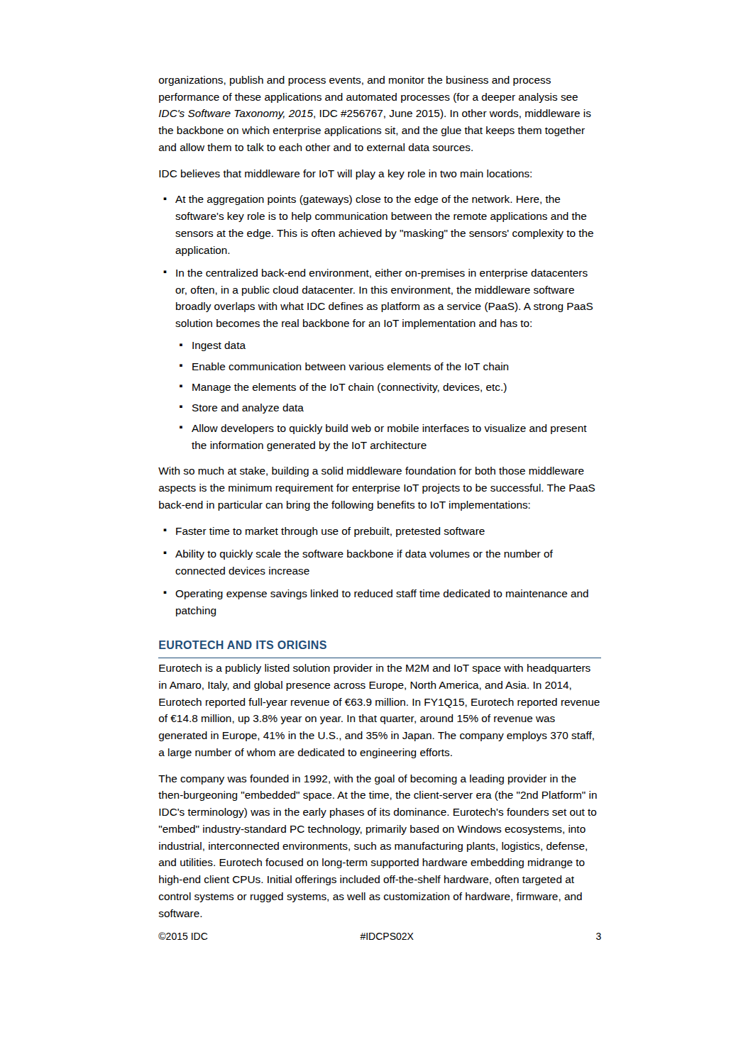organizations, publish and process events, and monitor the business and process performance of these applications and automated processes (for a deeper analysis see IDC's Software Taxonomy, 2015, IDC #256767, June 2015). In other words, middleware is the backbone on which enterprise applications sit, and the glue that keeps them together and allow them to talk to each other and to external data sources.
IDC believes that middleware for IoT will play a key role in two main locations:
At the aggregation points (gateways) close to the edge of the network. Here, the software's key role is to help communication between the remote applications and the sensors at the edge. This is often achieved by "masking" the sensors' complexity to the application.
In the centralized back-end environment, either on-premises in enterprise datacenters or, often, in a public cloud datacenter. In this environment, the middleware software broadly overlaps with what IDC defines as platform as a service (PaaS). A strong PaaS solution becomes the real backbone for an IoT implementation and has to:
Ingest data
Enable communication between various elements of the IoT chain
Manage the elements of the IoT chain (connectivity, devices, etc.)
Store and analyze data
Allow developers to quickly build web or mobile interfaces to visualize and present the information generated by the IoT architecture
With so much at stake, building a solid middleware foundation for both those middleware aspects is the minimum requirement for enterprise IoT projects to be successful. The PaaS back-end in particular can bring the following benefits to IoT implementations:
Faster time to market through use of prebuilt, pretested software
Ability to quickly scale the software backbone if data volumes or the number of connected devices increase
Operating expense savings linked to reduced staff time dedicated to maintenance and patching
EUROTECH AND ITS ORIGINS
Eurotech is a publicly listed solution provider in the M2M and IoT space with headquarters in Amaro, Italy, and global presence across Europe, North America, and Asia. In 2014, Eurotech reported full-year revenue of €63.9 million. In FY1Q15, Eurotech reported revenue of €14.8 million, up 3.8% year on year. In that quarter, around 15% of revenue was generated in Europe, 41% in the U.S., and 35% in Japan. The company employs 370 staff, a large number of whom are dedicated to engineering efforts.
The company was founded in 1992, with the goal of becoming a leading provider in the then-burgeoning "embedded" space. At the time, the client-server era (the "2nd Platform" in IDC's terminology) was in the early phases of its dominance. Eurotech's founders set out to "embed" industry-standard PC technology, primarily based on Windows ecosystems, into industrial, interconnected environments, such as manufacturing plants, logistics, defense, and utilities. Eurotech focused on long-term supported hardware embedding midrange to high-end client CPUs. Initial offerings included off-the-shelf hardware, often targeted at control systems or rugged systems, as well as customization of hardware, firmware, and software.
©2015 IDC #IDCPS02X 3